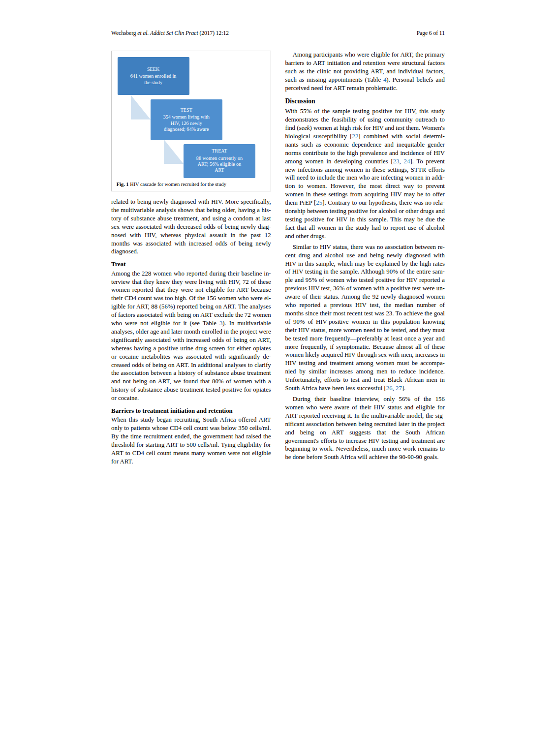Wechsberg et al. Addict Sci Clin Pract (2017) 12:12
Page 6 of 11
SEEK641 women enrolled in
the study
TEST354 women living with
HIV, 126 newly
diagnosed; 64% aware
TREAT88 women currently on
ART; 56% eligible on
ART
Fig. 1 HIV cascade for women recruited for the study
related to being newly diagnosed with HIV. More specifically, the multivariable analysis shows that being older, having a history of substance abuse treatment, and using a condom at last sex were associated with decreased odds of being newly diagnosed with HIV, whereas physical assault in the past 12 months was associated with increased odds of being newly diagnosed.
Treat
Among the 228 women who reported during their baseline interview that they knew they were living with HIV, 72 of these women reported that they were not eligible for ART because their CD4 count was too high. Of the 156 women who were eligible for ART, 88 (56%) reported being on ART. The analyses of factors associated with being on ART exclude the 72 women who were not eligible for it (see Table 3). In multivariable analyses, older age and later month enrolled in the project were significantly associated with increased odds of being on ART, whereas having a positive urine drug screen for either opiates or cocaine metabolites was associated with significantly decreased odds of being on ART. In additional analyses to clarify the association between a history of substance abuse treatment and not being on ART, we found that 80% of women with a history of substance abuse treatment tested positive for opiates or cocaine.
Barriers to treatment initiation and retention
When this study began recruiting, South Africa offered ART only to patients whose CD4 cell count was below 350 cells/ml. By the time recruitment ended, the government had raised the threshold for starting ART to 500 cells/ml. Tying eligibility for ART to CD4 cell count means many women were not eligible for ART.
Among participants who were eligible for ART, the primary barriers to ART initiation and retention were structural factors such as the clinic not providing ART, and individual factors, such as missing appointments (Table 4). Personal beliefs and perceived need for ART remain problematic.
Discussion
With 55% of the sample testing positive for HIV, this study demonstrates the feasibility of using community outreach to find (seek) women at high risk for HIV and test them. Women's biological susceptibility [22] combined with social determinants such as economic dependence and inequitable gender norms contribute to the high prevalence and incidence of HIV among women in developing countries [23, 24]. To prevent new infections among women in these settings, STTR efforts will need to include the men who are infecting women in addition to women. However, the most direct way to prevent women in these settings from acquiring HIV may be to offer them PrEP [25]. Contrary to our hypothesis, there was no relationship between testing positive for alcohol or other drugs and testing positive for HIV in this sample. This may be due the fact that all women in the study had to report use of alcohol and other drugs.
Similar to HIV status, there was no association between recent drug and alcohol use and being newly diagnosed with HIV in this sample, which may be explained by the high rates of HIV testing in the sample. Although 90% of the entire sample and 95% of women who tested positive for HIV reported a previous HIV test, 36% of women with a positive test were unaware of their status. Among the 92 newly diagnosed women who reported a previous HIV test, the median number of months since their most recent test was 23. To achieve the goal of 90% of HIV-positive women in this population knowing their HIV status, more women need to be tested, and they must be tested more frequently—preferably at least once a year and more frequently, if symptomatic. Because almost all of these women likely acquired HIV through sex with men, increases in HIV testing and treatment among women must be accompanied by similar increases among men to reduce incidence. Unfortunately, efforts to test and treat Black African men in South Africa have been less successful [26, 27].
During their baseline interview, only 56% of the 156 women who were aware of their HIV status and eligible for ART reported receiving it. In the multivariable model, the significant association between being recruited later in the project and being on ART suggests that the South African government's efforts to increase HIV testing and treatment are beginning to work. Nevertheless, much more work remains to be done before South Africa will achieve the 90-90-90 goals.